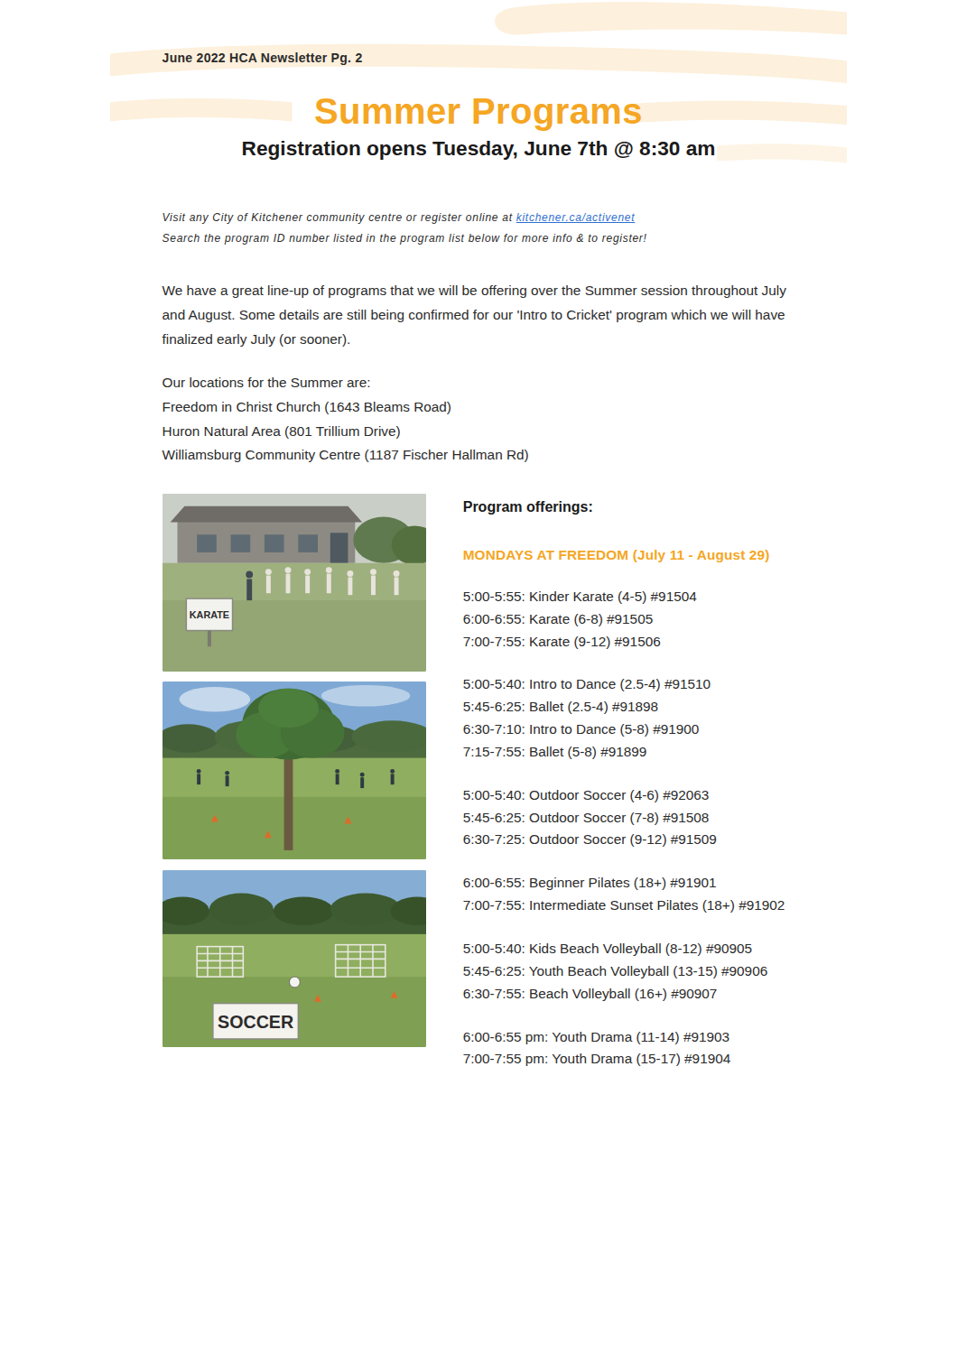June 2022 HCA Newsletter Pg. 2
Summer Programs
Registration opens Tuesday, June 7th @ 8:30 am
Visit any City of Kitchener community centre or register online at kitchener.ca/activenet
Search the program ID number listed in the program list below for more info & to register!
We have a great line-up of programs that we will be offering over the Summer session throughout July and August. Some details are still being confirmed for our 'Intro to Cricket' program which we will have finalized early July (or sooner).
Our locations for the Summer are:
Freedom in Christ Church (1643 Bleams Road)
Huron Natural Area (801 Trillium Drive)
Williamsburg Community Centre (1187 Fischer Hallman Rd)
KARATE
SOCCER
Program offerings:
MONDAYS AT FREEDOM (July 11 - August 29)
5:00-5:55: Kinder Karate (4-5) #91504
6:00-6:55: Karate (6-8) #91505
7:00-7:55: Karate (9-12) #91506
5:00-5:40: Intro to Dance (2.5-4) #91510
5:45-6:25: Ballet (2.5-4) #91898
6:30-7:10: Intro to Dance (5-8) #91900
7:15-7:55: Ballet (5-8) #91899
5:00-5:40: Outdoor Soccer (4-6) #92063
5:45-6:25: Outdoor Soccer (7-8) #91508
6:30-7:25: Outdoor Soccer (9-12) #91509
6:00-6:55: Beginner Pilates (18+) #91901
7:00-7:55: Intermediate Sunset Pilates (18+) #91902
5:00-5:40: Kids Beach Volleyball (8-12) #90905
5:45-6:25: Youth Beach Volleyball (13-15) #90906
6:30-7:55: Beach Volleyball (16+) #90907
6:00-6:55 pm: Youth Drama (11-14) #91903
7:00-7:55 pm: Youth Drama (15-17) #91904